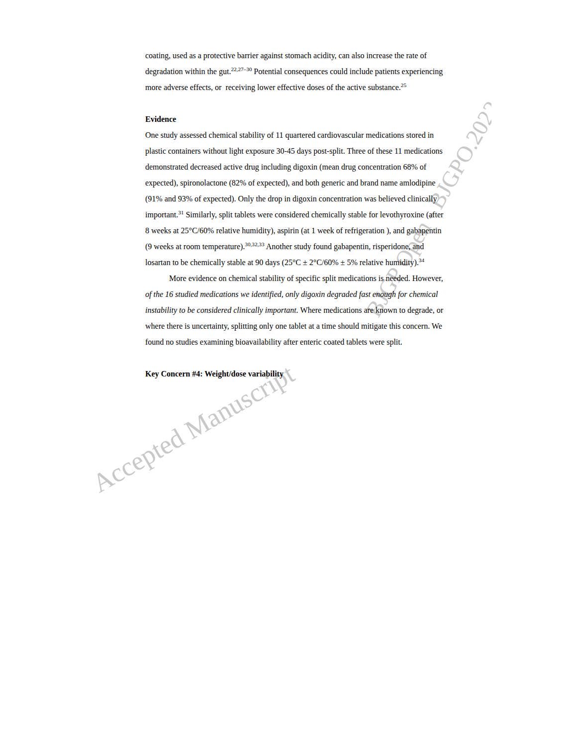BJGP Open - BJGPO.2022.0001
Accepted Manuscript
coating, used as a protective barrier against stomach acidity, can also increase the rate of degradation within the gut.22,27–30 Potential consequences could include patients experiencing more adverse effects, or receiving lower effective doses of the active substance.25
Evidence
One study assessed chemical stability of 11 quartered cardiovascular medications stored in plastic containers without light exposure 30-45 days post-split. Three of these 11 medications demonstrated decreased active drug including digoxin (mean drug concentration 68% of expected), spironolactone (82% of expected), and both generic and brand name amlodipine (91% and 93% of expected). Only the drop in digoxin concentration was believed clinically important.31 Similarly, split tablets were considered chemically stable for levothyroxine (after 8 weeks at 25°C/60% relative humidity), aspirin (at 1 week of refrigeration ), and gabapentin (9 weeks at room temperature).30,32,33 Another study found gabapentin, risperidone, and losartan to be chemically stable at 90 days (25°C ± 2°C/60% ± 5% relative humidity).34
More evidence on chemical stability of specific split medications is needed. However, of the 16 studied medications we identified, only digoxin degraded fast enough for chemical instability to be considered clinically important. Where medications are known to degrade, or where there is uncertainty, splitting only one tablet at a time should mitigate this concern. We found no studies examining bioavailability after enteric coated tablets were split.
Key Concern #4: Weight/dose variability